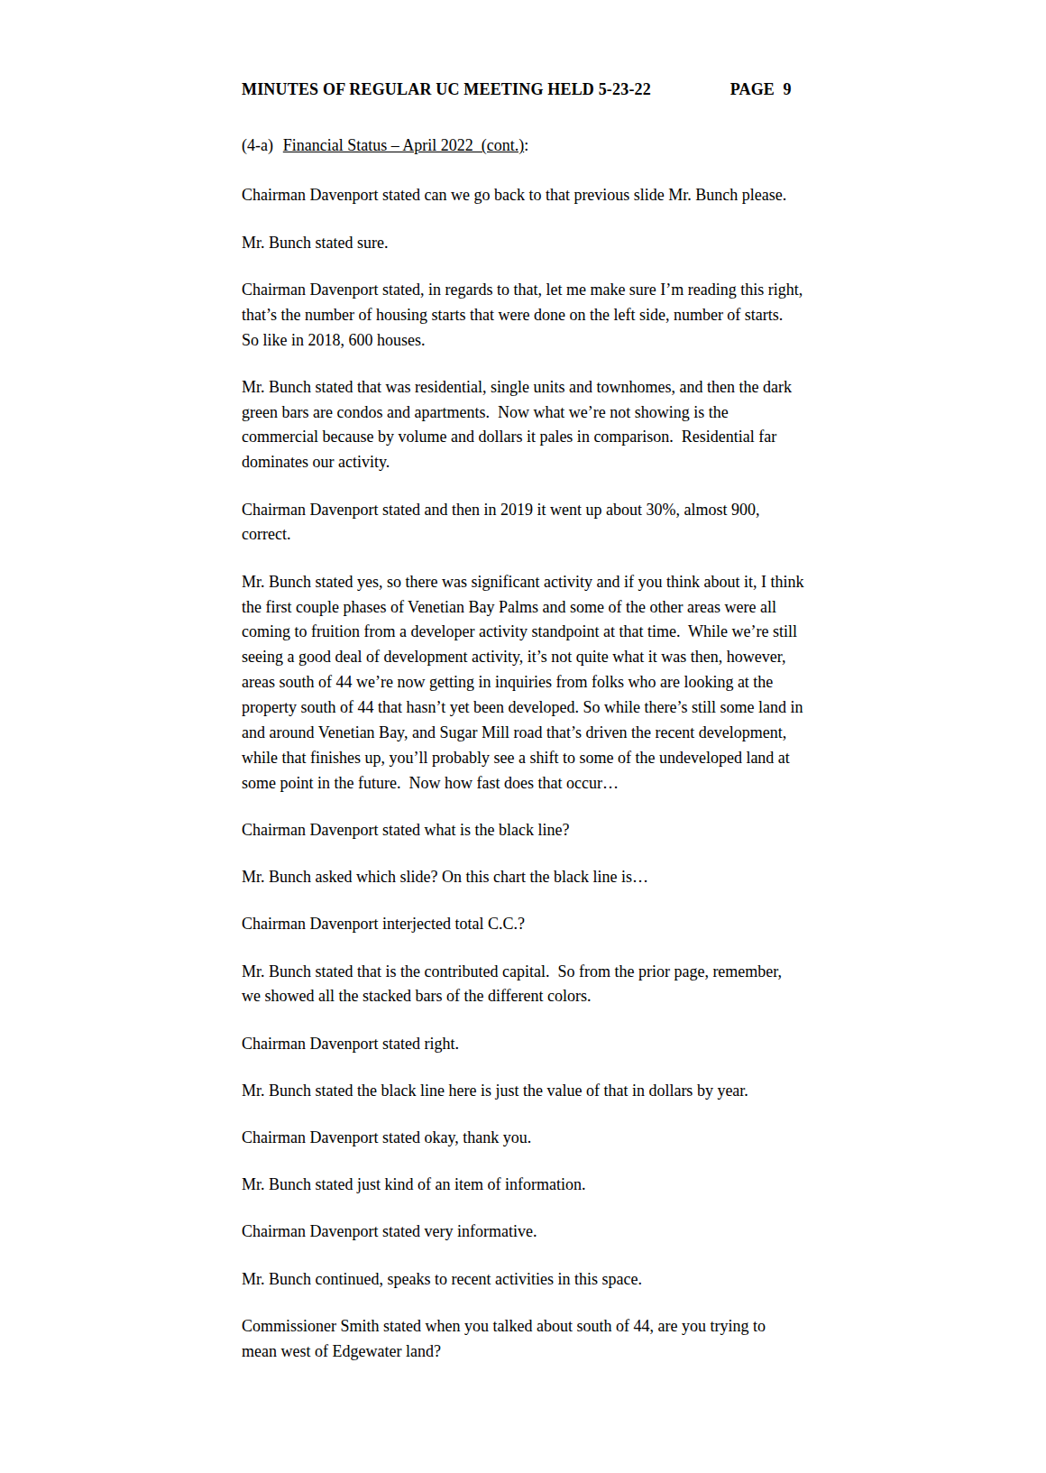Minutes of Regular UC Meeting Held 5-23-22 PAGE 9
(4-a) Financial Status – April 2022 (cont.):
Chairman Davenport stated can we go back to that previous slide Mr. Bunch please.
Mr. Bunch stated sure.
Chairman Davenport stated, in regards to that, let me make sure I’m reading this right, that’s the number of housing starts that were done on the left side, number of starts. So like in 2018, 600 houses.
Mr. Bunch stated that was residential, single units and townhomes, and then the dark green bars are condos and apartments. Now what we’re not showing is the commercial because by volume and dollars it pales in comparison. Residential far dominates our activity.
Chairman Davenport stated and then in 2019 it went up about 30%, almost 900, correct.
Mr. Bunch stated yes, so there was significant activity and if you think about it, I think the first couple phases of Venetian Bay Palms and some of the other areas were all coming to fruition from a developer activity standpoint at that time. While we’re still seeing a good deal of development activity, it’s not quite what it was then, however, areas south of 44 we’re now getting in inquiries from folks who are looking at the property south of 44 that hasn’t yet been developed. So while there’s still some land in and around Venetian Bay, and Sugar Mill road that’s driven the recent development, while that finishes up, you’ll probably see a shift to some of the undeveloped land at some point in the future. Now how fast does that occur…
Chairman Davenport stated what is the black line?
Mr. Bunch asked which slide? On this chart the black line is…
Chairman Davenport interjected total C.C.?
Mr. Bunch stated that is the contributed capital. So from the prior page, remember, we showed all the stacked bars of the different colors.
Chairman Davenport stated right.
Mr. Bunch stated the black line here is just the value of that in dollars by year.
Chairman Davenport stated okay, thank you.
Mr. Bunch stated just kind of an item of information.
Chairman Davenport stated very informative.
Mr. Bunch continued, speaks to recent activities in this space.
Commissioner Smith stated when you talked about south of 44, are you trying to mean west of Edgewater land?